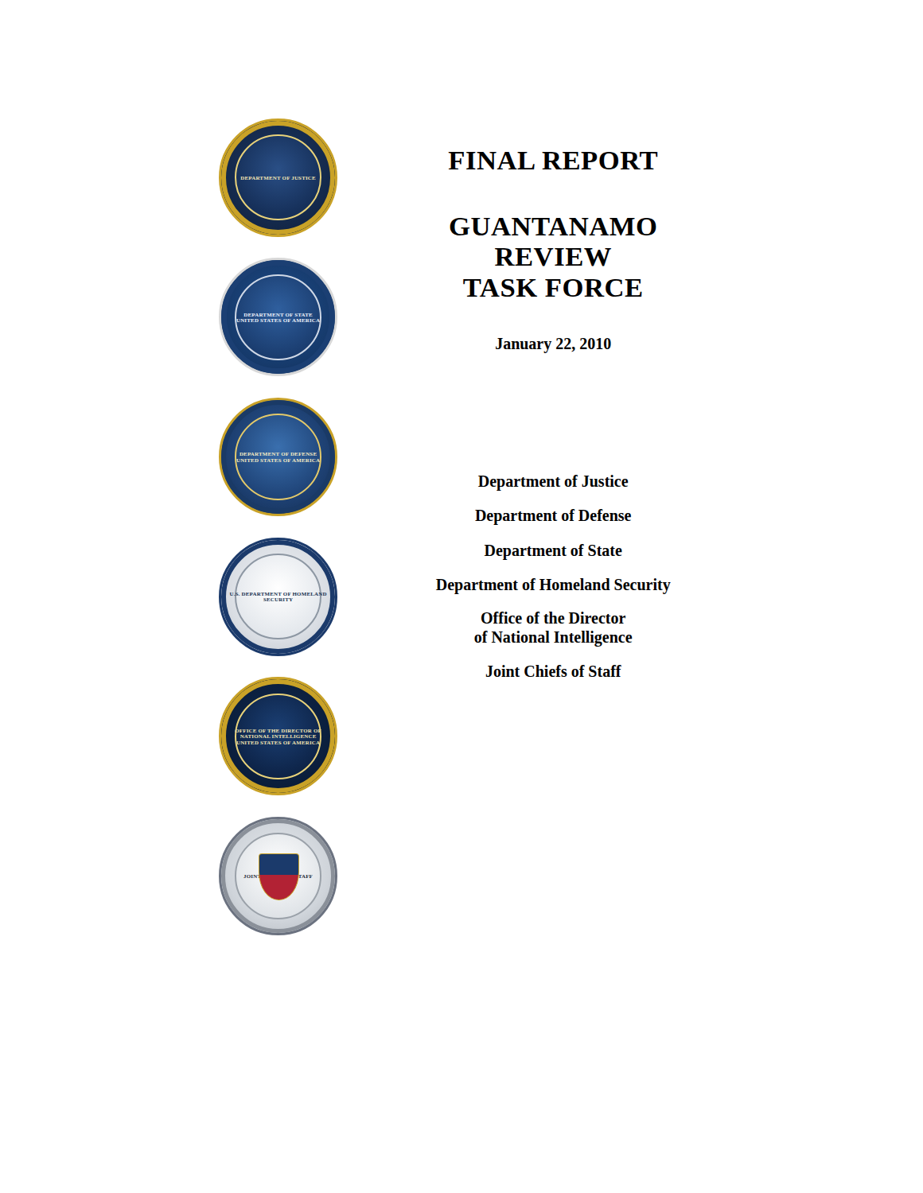Department of Justice
Department of State
United States of America
Department of Defense
United States of America
U.S. Department of Homeland Security
Office of the Director of National Intelligence
United States of America
Joint Chiefs of Staff
FINAL REPORT
GUANTANAMO REVIEW
TASK FORCE
January 22, 2010
Department of Justice
Department of Defense
Department of State
Department of Homeland Security
Office of the Director
of National Intelligence
Joint Chiefs of Staff